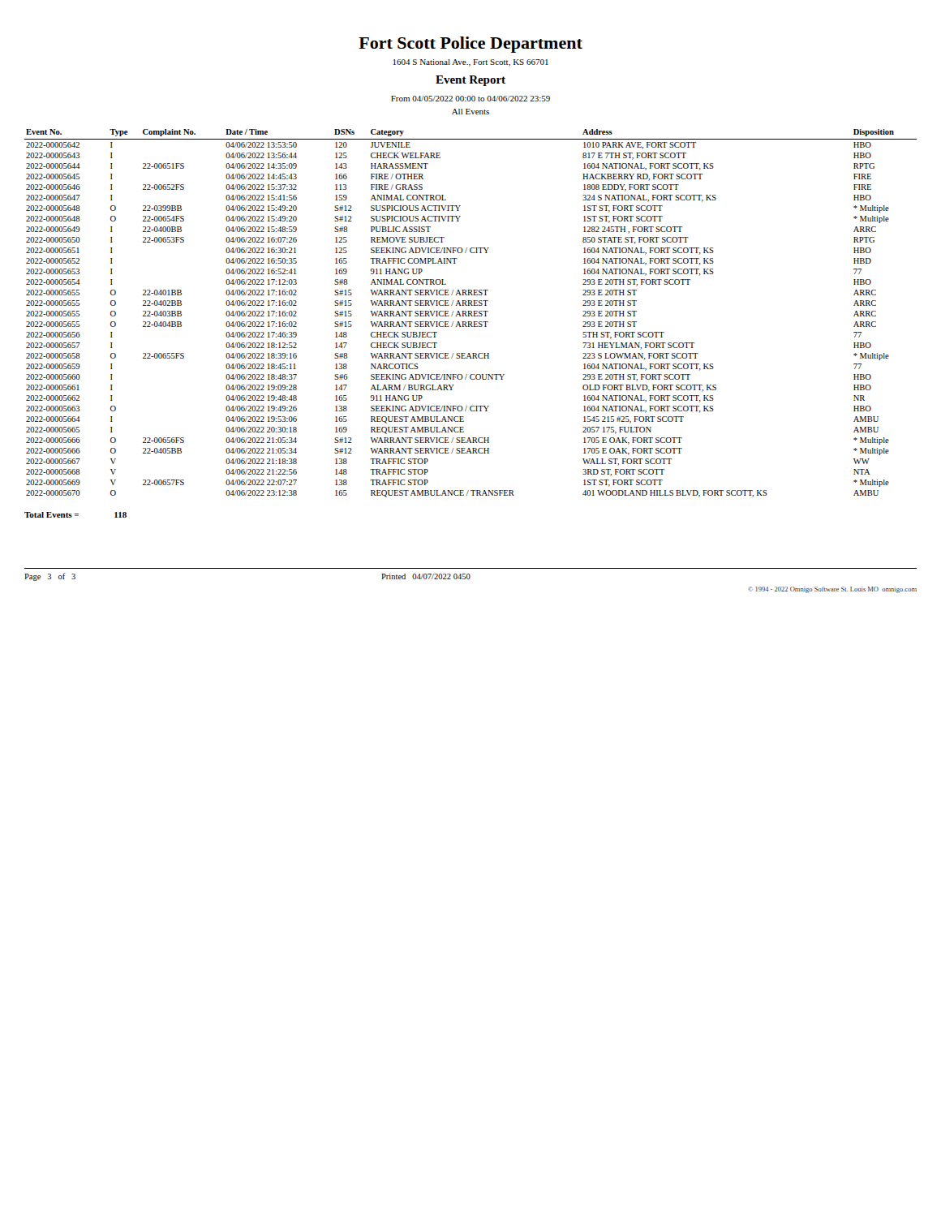Fort Scott Police Department
1604 S National Ave., Fort Scott, KS 66701
Event Report
From 04/05/2022 00:00 to 04/06/2022 23:59
All Events
| Event No. | Type | Complaint No. | Date / Time | DSNs | Category | Address | Disposition |
| --- | --- | --- | --- | --- | --- | --- | --- |
| 2022-00005642 | I | | 04/06/2022 13:53:50 | 120 | JUVENILE | 1010 PARK AVE, FORT SCOTT | HBO |
| 2022-00005643 | I | | 04/06/2022 13:56:44 | 125 | CHECK WELFARE | 817 E 7TH ST, FORT SCOTT | HBO |
| 2022-00005644 | I | 22-00651FS | 04/06/2022 14:35:09 | 143 | HARASSMENT | 1604 NATIONAL, FORT SCOTT, KS | RPTG |
| 2022-00005645 | I | | 04/06/2022 14:45:43 | 166 | FIRE / OTHER | HACKBERRY RD, FORT SCOTT | FIRE |
| 2022-00005646 | I | 22-00652FS | 04/06/2022 15:37:32 | 113 | FIRE / GRASS | 1808 EDDY, FORT SCOTT | FIRE |
| 2022-00005647 | I | | 04/06/2022 15:41:56 | 159 | ANIMAL CONTROL | 324 S NATIONAL, FORT SCOTT, KS | HBO |
| 2022-00005648 | O | 22-0399BB | 04/06/2022 15:49:20 | S#12 | SUSPICIOUS ACTIVITY | 1ST ST, FORT SCOTT | * Multiple |
| 2022-00005648 | O | 22-00654FS | 04/06/2022 15:49:20 | S#12 | SUSPICIOUS ACTIVITY | 1ST ST, FORT SCOTT | * Multiple |
| 2022-00005649 | I | 22-0400BB | 04/06/2022 15:48:59 | S#8 | PUBLIC ASSIST | 1282 245TH , FORT SCOTT | ARRC |
| 2022-00005650 | I | 22-00653FS | 04/06/2022 16:07:26 | 125 | REMOVE SUBJECT | 850 STATE ST, FORT SCOTT | RPTG |
| 2022-00005651 | I | | 04/06/2022 16:30:21 | 125 | SEEKING ADVICE/INFO / CITY | 1604 NATIONAL, FORT SCOTT, KS | HBO |
| 2022-00005652 | I | | 04/06/2022 16:50:35 | 165 | TRAFFIC COMPLAINT | 1604 NATIONAL, FORT SCOTT, KS | HBD |
| 2022-00005653 | I | | 04/06/2022 16:52:41 | 169 | 911 HANG UP | 1604 NATIONAL, FORT SCOTT, KS | 77 |
| 2022-00005654 | I | | 04/06/2022 17:12:03 | S#8 | ANIMAL CONTROL | 293 E 20TH ST, FORT SCOTT | HBO |
| 2022-00005655 | O | 22-0401BB | 04/06/2022 17:16:02 | S#15 | WARRANT SERVICE / ARREST | 293 E 20TH ST | ARRC |
| 2022-00005655 | O | 22-0402BB | 04/06/2022 17:16:02 | S#15 | WARRANT SERVICE / ARREST | 293 E 20TH ST | ARRC |
| 2022-00005655 | O | 22-0403BB | 04/06/2022 17:16:02 | S#15 | WARRANT SERVICE / ARREST | 293 E 20TH ST | ARRC |
| 2022-00005655 | O | 22-0404BB | 04/06/2022 17:16:02 | S#15 | WARRANT SERVICE / ARREST | 293 E 20TH ST | ARRC |
| 2022-00005656 | I | | 04/06/2022 17:46:39 | 148 | CHECK SUBJECT | 5TH ST, FORT SCOTT | 77 |
| 2022-00005657 | I | | 04/06/2022 18:12:52 | 147 | CHECK SUBJECT | 731 HEYLMAN, FORT SCOTT | HBO |
| 2022-00005658 | O | 22-00655FS | 04/06/2022 18:39:16 | S#8 | WARRANT SERVICE / SEARCH | 223 S LOWMAN, FORT SCOTT | * Multiple |
| 2022-00005659 | I | | 04/06/2022 18:45:11 | 138 | NARCOTICS | 1604 NATIONAL, FORT SCOTT, KS | 77 |
| 2022-00005660 | I | | 04/06/2022 18:48:37 | S#6 | SEEKING ADVICE/INFO / COUNTY | 293 E 20TH ST, FORT SCOTT | HBO |
| 2022-00005661 | I | | 04/06/2022 19:09:28 | 147 | ALARM / BURGLARY | OLD FORT BLVD, FORT SCOTT, KS | HBO |
| 2022-00005662 | I | | 04/06/2022 19:48:48 | 165 | 911 HANG UP | 1604 NATIONAL, FORT SCOTT, KS | NR |
| 2022-00005663 | O | | 04/06/2022 19:49:26 | 138 | SEEKING ADVICE/INFO / CITY | 1604 NATIONAL, FORT SCOTT, KS | HBO |
| 2022-00005664 | I | | 04/06/2022 19:53:06 | 165 | REQUEST AMBULANCE | 1545 215 #25, FORT SCOTT | AMBU |
| 2022-00005665 | I | | 04/06/2022 20:30:18 | 169 | REQUEST AMBULANCE | 2057 175, FULTON | AMBU |
| 2022-00005666 | O | 22-00656FS | 04/06/2022 21:05:34 | S#12 | WARRANT SERVICE / SEARCH | 1705 E OAK, FORT SCOTT | * Multiple |
| 2022-00005666 | O | 22-0405BB | 04/06/2022 21:05:34 | S#12 | WARRANT SERVICE / SEARCH | 1705 E OAK, FORT SCOTT | * Multiple |
| 2022-00005667 | V | | 04/06/2022 21:18:38 | 138 | TRAFFIC STOP | WALL ST, FORT SCOTT | WW |
| 2022-00005668 | V | | 04/06/2022 21:22:56 | 148 | TRAFFIC STOP | 3RD ST, FORT SCOTT | NTA |
| 2022-00005669 | V | 22-00657FS | 04/06/2022 22:07:27 | 138 | TRAFFIC STOP | 1ST ST, FORT SCOTT | * Multiple |
| 2022-00005670 | O | | 04/06/2022 23:12:38 | 165 | REQUEST AMBULANCE / TRANSFER | 401 WOODLAND HILLS BLVD, FORT SCOTT, KS | AMBU |
Total Events = 118
Page 3 of 3 Printed 04/07/2022 0450 © 1994 - 2022 Omnigo Software St. Louis MO omnigo.com